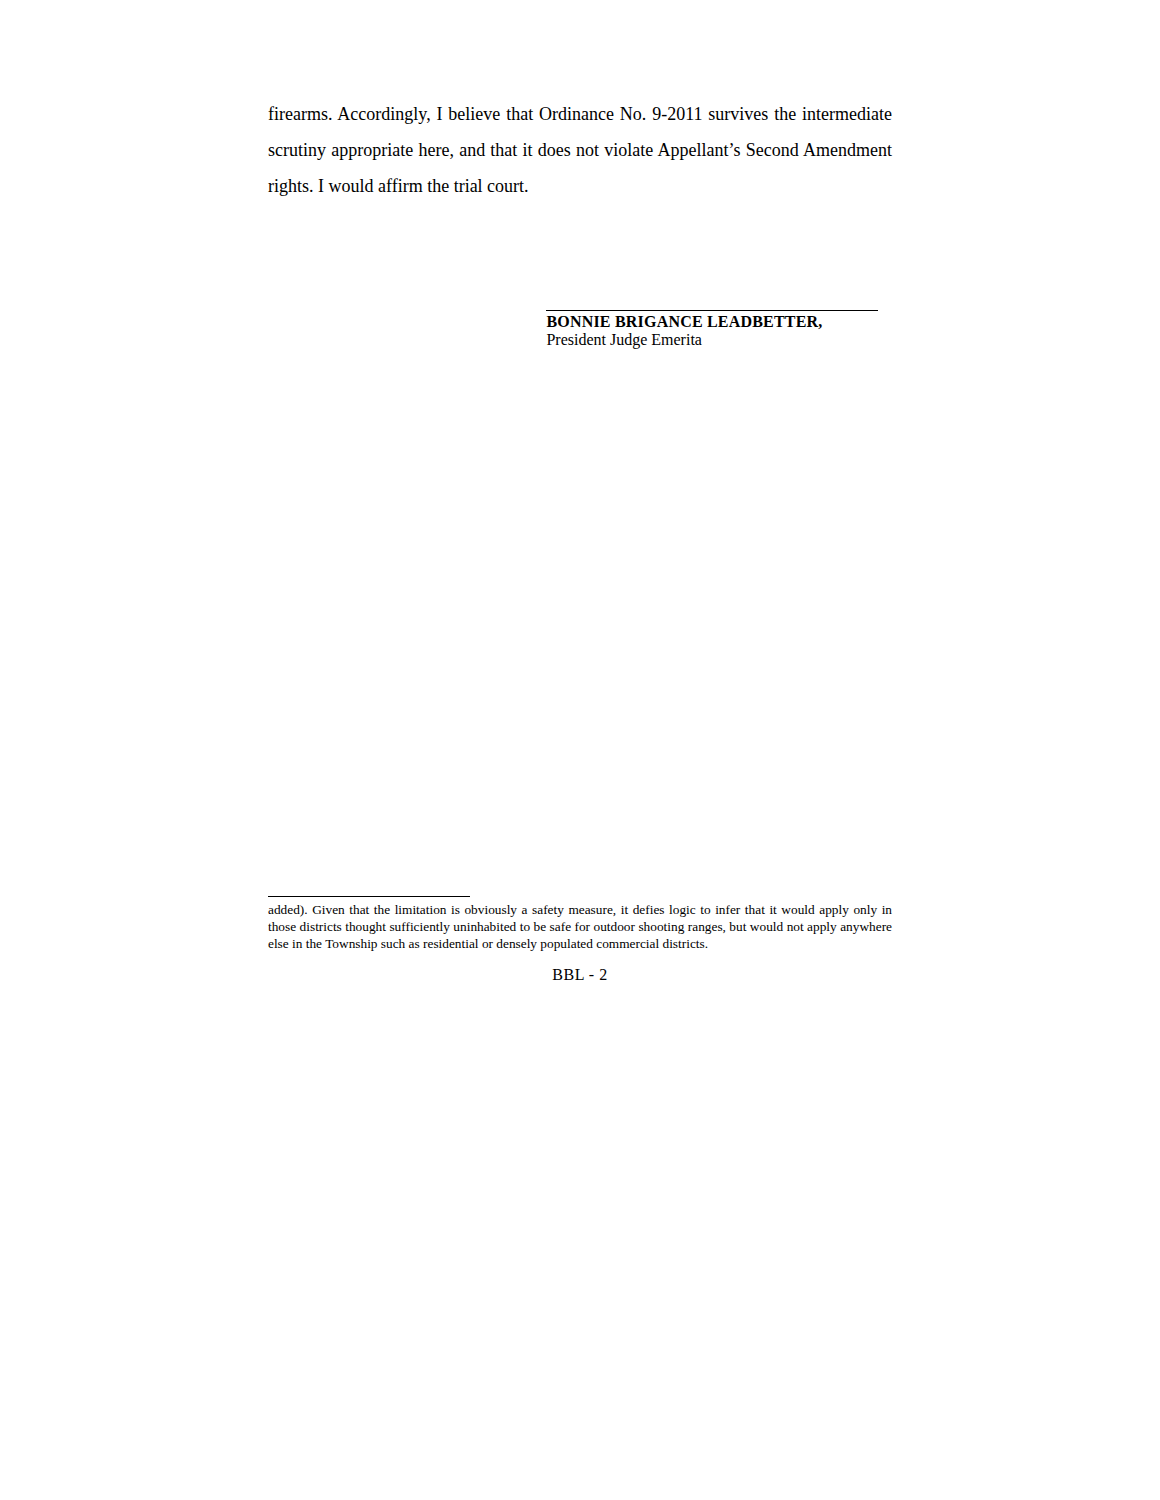firearms. Accordingly, I believe that Ordinance No. 9-2011 survives the intermediate scrutiny appropriate here, and that it does not violate Appellant’s Second Amendment rights. I would affirm the trial court.
BONNIE BRIGANCE LEADBETTER,
President Judge Emerita
added). Given that the limitation is obviously a safety measure, it defies logic to infer that it would apply only in those districts thought sufficiently uninhabited to be safe for outdoor shooting ranges, but would not apply anywhere else in the Township such as residential or densely populated commercial districts.
BBL - 2